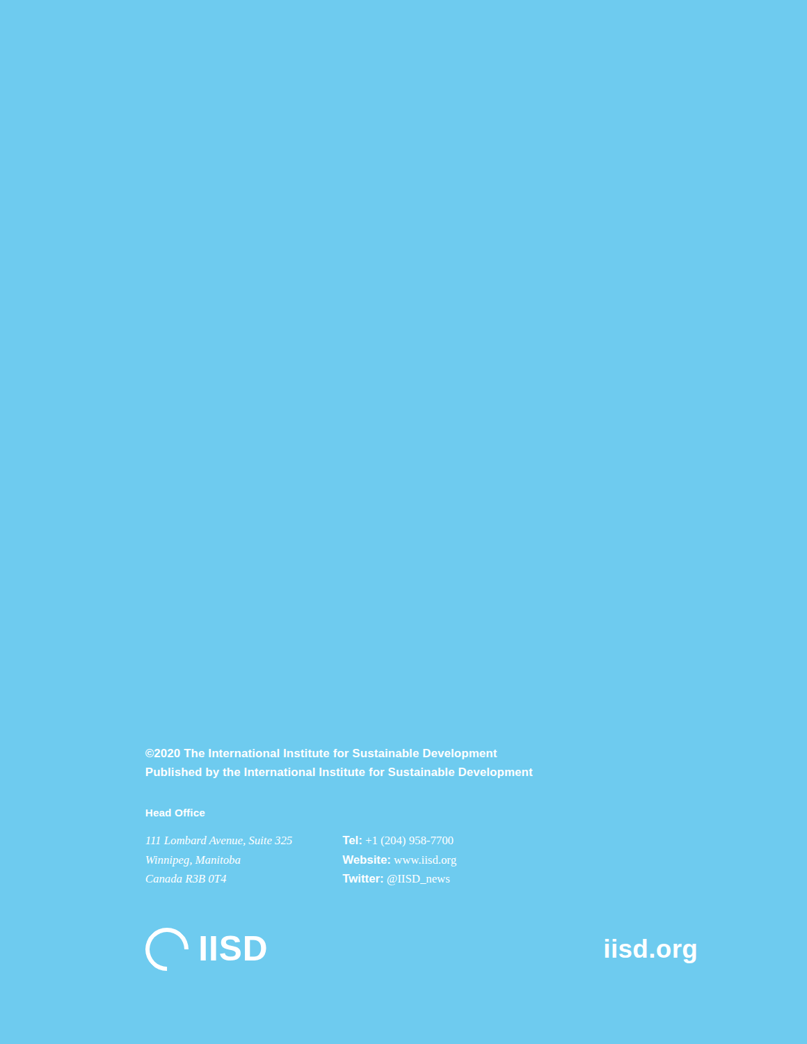©2020 The International Institute for Sustainable Development
Published by the International Institute for Sustainable Development
Head Office
111 Lombard Avenue, Suite 325
Winnipeg, Manitoba
Canada R3B 0T4
Tel: +1 (204) 958-7700
Website: www.iisd.org
Twitter: @IISD_news
IISD
iisd.org